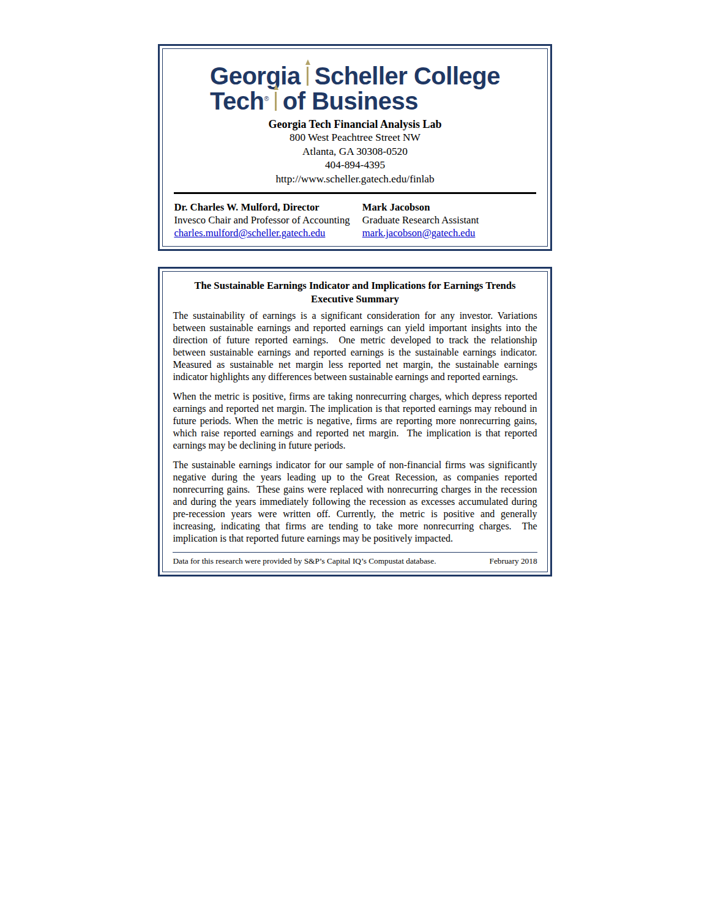Georgia Scheller College
Tech® of Business
Georgia Tech Financial Analysis Lab
800 West Peachtree Street NW
Atlanta, GA 30308-0520
404-894-4395
http://www.scheller.gatech.edu/finlab
| Dr. Charles W. Mulford, Director Invesco Chair and Professor of Accounting charles.mulford@scheller.gatech.edu | Mark Jacobson Graduate Research Assistant mark.jacobson@gatech.edu |
The Sustainable Earnings Indicator and Implications for Earnings Trends
Executive Summary
The sustainability of earnings is a significant consideration for any investor. Variations between sustainable earnings and reported earnings can yield important insights into the direction of future reported earnings. One metric developed to track the relationship between sustainable earnings and reported earnings is the sustainable earnings indicator. Measured as sustainable net margin less reported net margin, the sustainable earnings indicator highlights any differences between sustainable earnings and reported earnings.
When the metric is positive, firms are taking nonrecurring charges, which depress reported earnings and reported net margin. The implication is that reported earnings may rebound in future periods. When the metric is negative, firms are reporting more nonrecurring gains, which raise reported earnings and reported net margin. The implication is that reported earnings may be declining in future periods.
The sustainable earnings indicator for our sample of non-financial firms was significantly negative during the years leading up to the Great Recession, as companies reported nonrecurring gains. These gains were replaced with nonrecurring charges in the recession and during the years immediately following the recession as excesses accumulated during pre-recession years were written off. Currently, the metric is positive and generally increasing, indicating that firms are tending to take more nonrecurring charges. The implication is that reported future earnings may be positively impacted.
Data for this research were provided by S&P’s Capital IQ’s Compustat database. February 2018